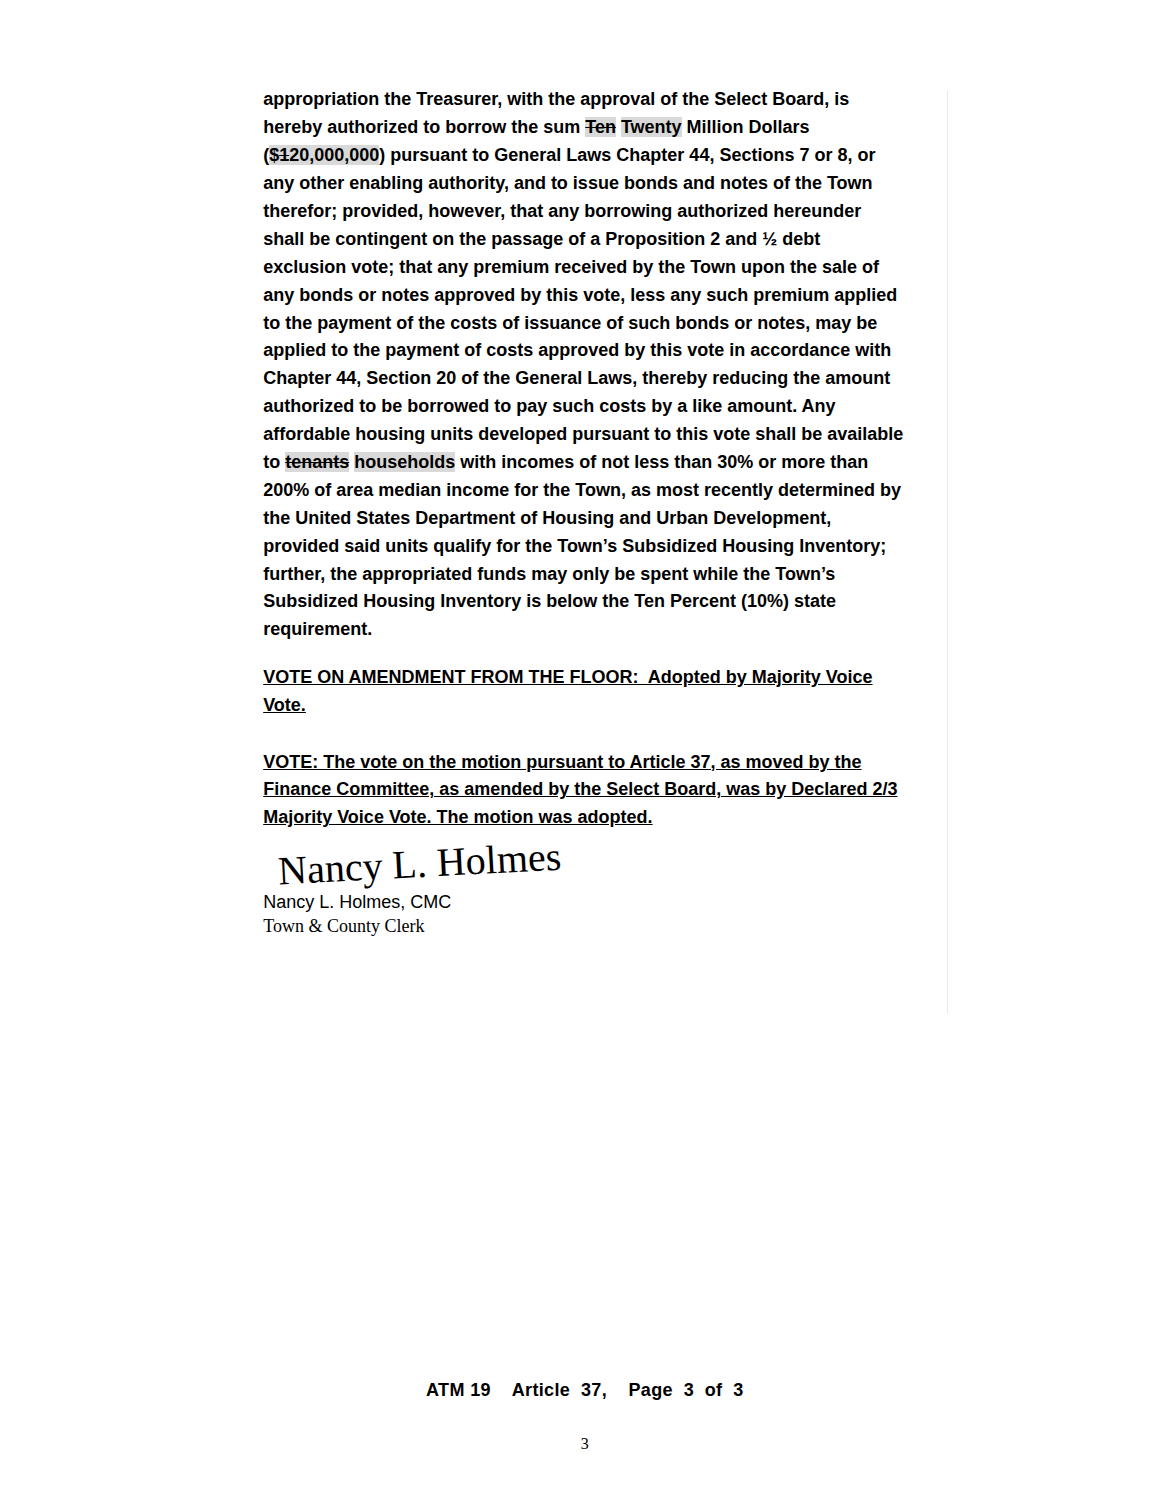appropriation the Treasurer, with the approval of the Select Board, is hereby authorized to borrow the sum Ten Twenty Million Dollars ($120,000,000) pursuant to General Laws Chapter 44, Sections 7 or 8, or any other enabling authority, and to issue bonds and notes of the Town therefor; provided, however, that any borrowing authorized hereunder shall be contingent on the passage of a Proposition 2 and ½ debt exclusion vote; that any premium received by the Town upon the sale of any bonds or notes approved by this vote, less any such premium applied to the payment of the costs of issuance of such bonds or notes, may be applied to the payment of costs approved by this vote in accordance with Chapter 44, Section 20 of the General Laws, thereby reducing the amount authorized to be borrowed to pay such costs by a like amount. Any affordable housing units developed pursuant to this vote shall be available to tenants households with incomes of not less than 30% or more than 200% of area median income for the Town, as most recently determined by the United States Department of Housing and Urban Development, provided said units qualify for the Town’s Subsidized Housing Inventory; further, the appropriated funds may only be spent while the Town’s Subsidized Housing Inventory is below the Ten Percent (10%) state requirement.
VOTE ON AMENDMENT FROM THE FLOOR: Adopted by Majority Voice Vote.
VOTE: The vote on the motion pursuant to Article 37, as moved by the Finance Committee, as amended by the Select Board, was by Declared 2/3 Majority Voice Vote. The motion was adopted.
Nancy L. Holmes
Nancy L. Holmes, CMC
Town & County Clerk
ATM 19 Article 37, Page 3 of 3
3